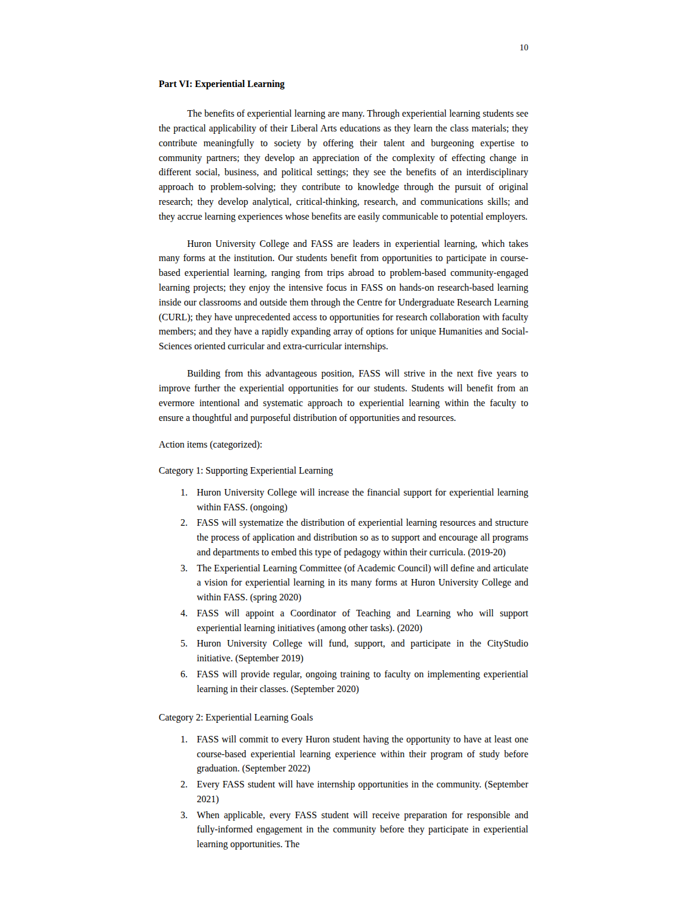10
Part VI: Experiential Learning
The benefits of experiential learning are many. Through experiential learning students see the practical applicability of their Liberal Arts educations as they learn the class materials; they contribute meaningfully to society by offering their talent and burgeoning expertise to community partners; they develop an appreciation of the complexity of effecting change in different social, business, and political settings; they see the benefits of an interdisciplinary approach to problem-solving; they contribute to knowledge through the pursuit of original research; they develop analytical, critical-thinking, research, and communications skills; and they accrue learning experiences whose benefits are easily communicable to potential employers.
Huron University College and FASS are leaders in experiential learning, which takes many forms at the institution. Our students benefit from opportunities to participate in course-based experiential learning, ranging from trips abroad to problem-based community-engaged learning projects; they enjoy the intensive focus in FASS on hands-on research-based learning inside our classrooms and outside them through the Centre for Undergraduate Research Learning (CURL); they have unprecedented access to opportunities for research collaboration with faculty members; and they have a rapidly expanding array of options for unique Humanities and Social-Sciences oriented curricular and extra-curricular internships.
Building from this advantageous position, FASS will strive in the next five years to improve further the experiential opportunities for our students. Students will benefit from an evermore intentional and systematic approach to experiential learning within the faculty to ensure a thoughtful and purposeful distribution of opportunities and resources.
Action items (categorized):
Category 1: Supporting Experiential Learning
Huron University College will increase the financial support for experiential learning within FASS. (ongoing)
FASS will systematize the distribution of experiential learning resources and structure the process of application and distribution so as to support and encourage all programs and departments to embed this type of pedagogy within their curricula. (2019-20)
The Experiential Learning Committee (of Academic Council) will define and articulate a vision for experiential learning in its many forms at Huron University College and within FASS. (spring 2020)
FASS will appoint a Coordinator of Teaching and Learning who will support experiential learning initiatives (among other tasks). (2020)
Huron University College will fund, support, and participate in the CityStudio initiative. (September 2019)
FASS will provide regular, ongoing training to faculty on implementing experiential learning in their classes. (September 2020)
Category 2: Experiential Learning Goals
FASS will commit to every Huron student having the opportunity to have at least one course-based experiential learning experience within their program of study before graduation. (September 2022)
Every FASS student will have internship opportunities in the community. (September 2021)
When applicable, every FASS student will receive preparation for responsible and fully-informed engagement in the community before they participate in experiential learning opportunities. The